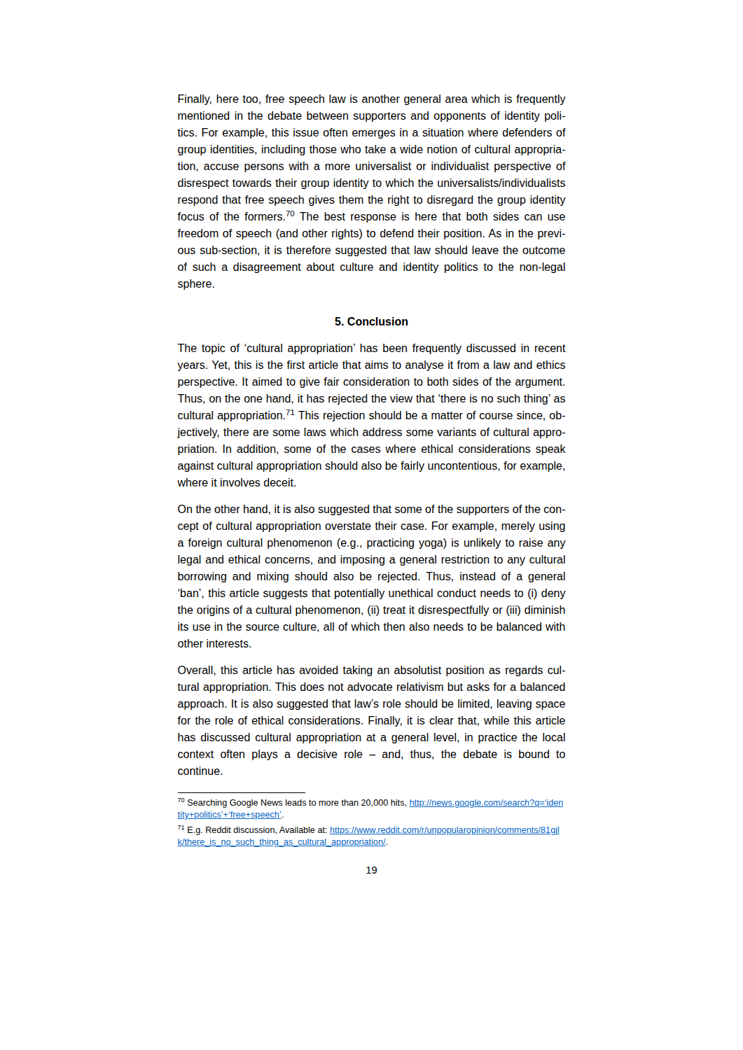Finally, here too, free speech law is another general area which is frequently mentioned in the debate between supporters and opponents of identity politics. For example, this issue often emerges in a situation where defenders of group identities, including those who take a wide notion of cultural appropriation, accuse persons with a more universalist or individualist perspective of disrespect towards their group identity to which the universalists/individualists respond that free speech gives them the right to disregard the group identity focus of the formers.70 The best response is here that both sides can use freedom of speech (and other rights) to defend their position. As in the previous sub-section, it is therefore suggested that law should leave the outcome of such a disagreement about culture and identity politics to the non-legal sphere.
5. Conclusion
The topic of ‘cultural appropriation’ has been frequently discussed in recent years. Yet, this is the first article that aims to analyse it from a law and ethics perspective. It aimed to give fair consideration to both sides of the argument. Thus, on the one hand, it has rejected the view that ‘there is no such thing’ as cultural appropriation.71 This rejection should be a matter of course since, objectively, there are some laws which address some variants of cultural appropriation. In addition, some of the cases where ethical considerations speak against cultural appropriation should also be fairly uncontentious, for example, where it involves deceit.
On the other hand, it is also suggested that some of the supporters of the concept of cultural appropriation overstate their case. For example, merely using a foreign cultural phenomenon (e.g., practicing yoga) is unlikely to raise any legal and ethical concerns, and imposing a general restriction to any cultural borrowing and mixing should also be rejected. Thus, instead of a general ‘ban’, this article suggests that potentially unethical conduct needs to (i) deny the origins of a cultural phenomenon, (ii) treat it disrespectfully or (iii) diminish its use in the source culture, all of which then also needs to be balanced with other interests.
Overall, this article has avoided taking an absolutist position as regards cultural appropriation. This does not advocate relativism but asks for a balanced approach. It is also suggested that law’s role should be limited, leaving space for the role of ethical considerations. Finally, it is clear that, while this article has discussed cultural appropriation at a general level, in practice the local context often plays a decisive role – and, thus, the debate is bound to continue.
70 Searching Google News leads to more than 20,000 hits, http://news.google.com/search?q=‘identity+politics’+‘free+speech’.
71 E.g. Reddit discussion, Available at: https://www.reddit.com/r/unpopularopinion/comments/81gjlk/there_is_no_such_thing_as_cultural_appropriation/.
19